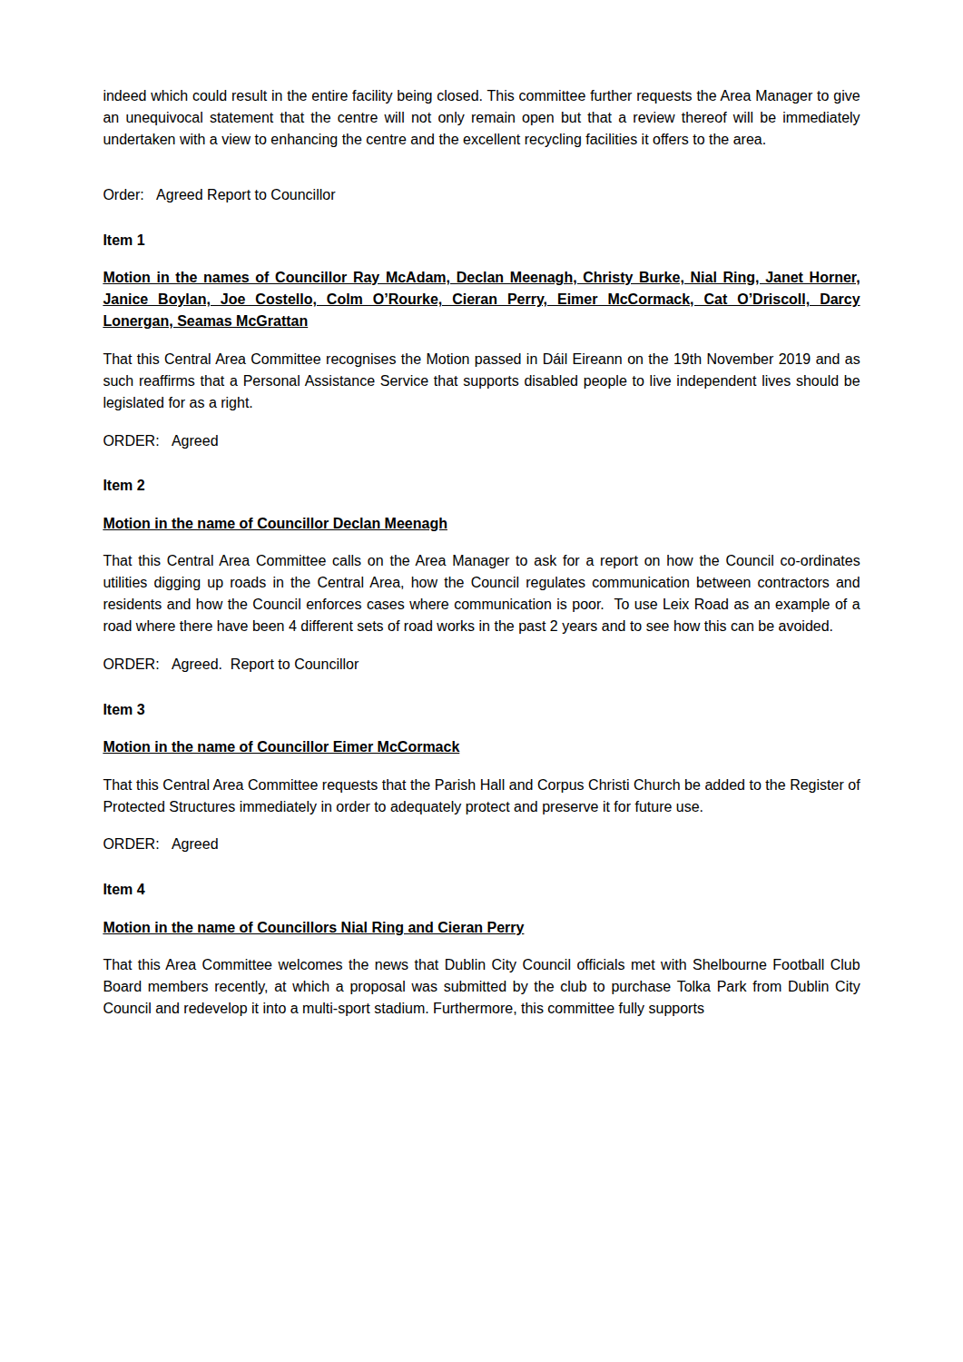indeed which could result in the entire facility being closed. This committee further requests the Area Manager to give an unequivocal statement that the centre will not only remain open but that a review thereof will be immediately undertaken with a view to enhancing the centre and the excellent recycling facilities it offers to the area.
Order: Agreed Report to Councillor
Item 1
Motion in the names of Councillor Ray McAdam, Declan Meenagh, Christy Burke, Nial Ring, Janet Horner, Janice Boylan, Joe Costello, Colm O’Rourke, Cieran Perry, Eimer McCormack, Cat O’Driscoll, Darcy Lonergan, Seamas McGrattan
That this Central Area Committee recognises the Motion passed in Dáil Eireann on the 19th November 2019 and as such reaffirms that a Personal Assistance Service that supports disabled people to live independent lives should be legislated for as a right.
ORDER: Agreed
Item 2
Motion in the name of Councillor Declan Meenagh
That this Central Area Committee calls on the Area Manager to ask for a report on how the Council co-ordinates utilities digging up roads in the Central Area, how the Council regulates communication between contractors and residents and how the Council enforces cases where communication is poor. To use Leix Road as an example of a road where there have been 4 different sets of road works in the past 2 years and to see how this can be avoided.
ORDER: Agreed. Report to Councillor
Item 3
Motion in the name of Councillor Eimer McCormack
That this Central Area Committee requests that the Parish Hall and Corpus Christi Church be added to the Register of Protected Structures immediately in order to adequately protect and preserve it for future use.
ORDER: Agreed
Item 4
Motion in the name of Councillors Nial Ring and Cieran Perry
That this Area Committee welcomes the news that Dublin City Council officials met with Shelbourne Football Club Board members recently, at which a proposal was submitted by the club to purchase Tolka Park from Dublin City Council and redevelop it into a multi-sport stadium. Furthermore, this committee fully supports